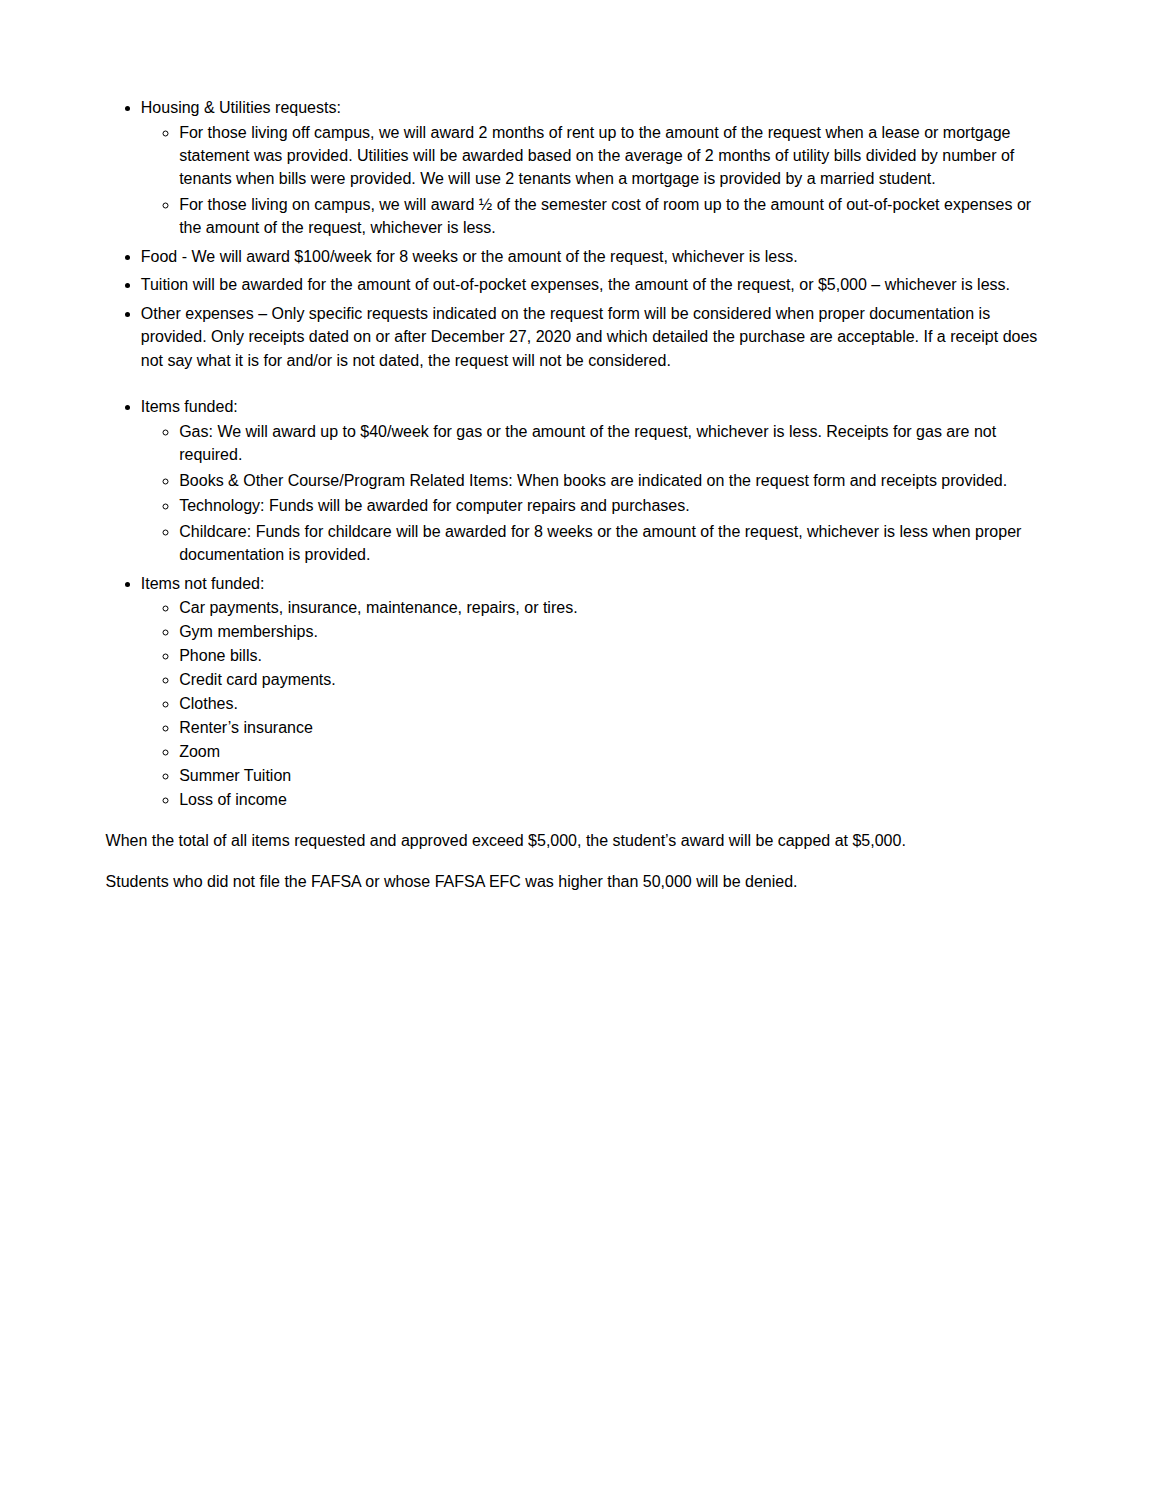Housing & Utilities requests:
For those living off campus, we will award 2 months of rent up to the amount of the request when a lease or mortgage statement was provided. Utilities will be awarded based on the average of 2 months of utility bills divided by number of tenants when bills were provided. We will use 2 tenants when a mortgage is provided by a married student.
For those living on campus, we will award ½ of the semester cost of room up to the amount of out-of-pocket expenses or the amount of the request, whichever is less.
Food - We will award $100/week for 8 weeks or the amount of the request, whichever is less.
Tuition will be awarded for the amount of out-of-pocket expenses, the amount of the request, or $5,000 – whichever is less.
Other expenses – Only specific requests indicated on the request form will be considered when proper documentation is provided. Only receipts dated on or after December 27, 2020 and which detailed the purchase are acceptable. If a receipt does not say what it is for and/or is not dated, the request will not be considered.
Items funded:
Gas: We will award up to $40/week for gas or the amount of the request, whichever is less. Receipts for gas are not required.
Books & Other Course/Program Related Items: When books are indicated on the request form and receipts provided.
Technology: Funds will be awarded for computer repairs and purchases.
Childcare: Funds for childcare will be awarded for 8 weeks or the amount of the request, whichever is less when proper documentation is provided.
Items not funded:
Car payments, insurance, maintenance, repairs, or tires.
Gym memberships.
Phone bills.
Credit card payments.
Clothes.
Renter’s insurance
Zoom
Summer Tuition
Loss of income
When the total of all items requested and approved exceed $5,000, the student’s award will be capped at $5,000.
Students who did not file the FAFSA or whose FAFSA EFC was higher than 50,000 will be denied.